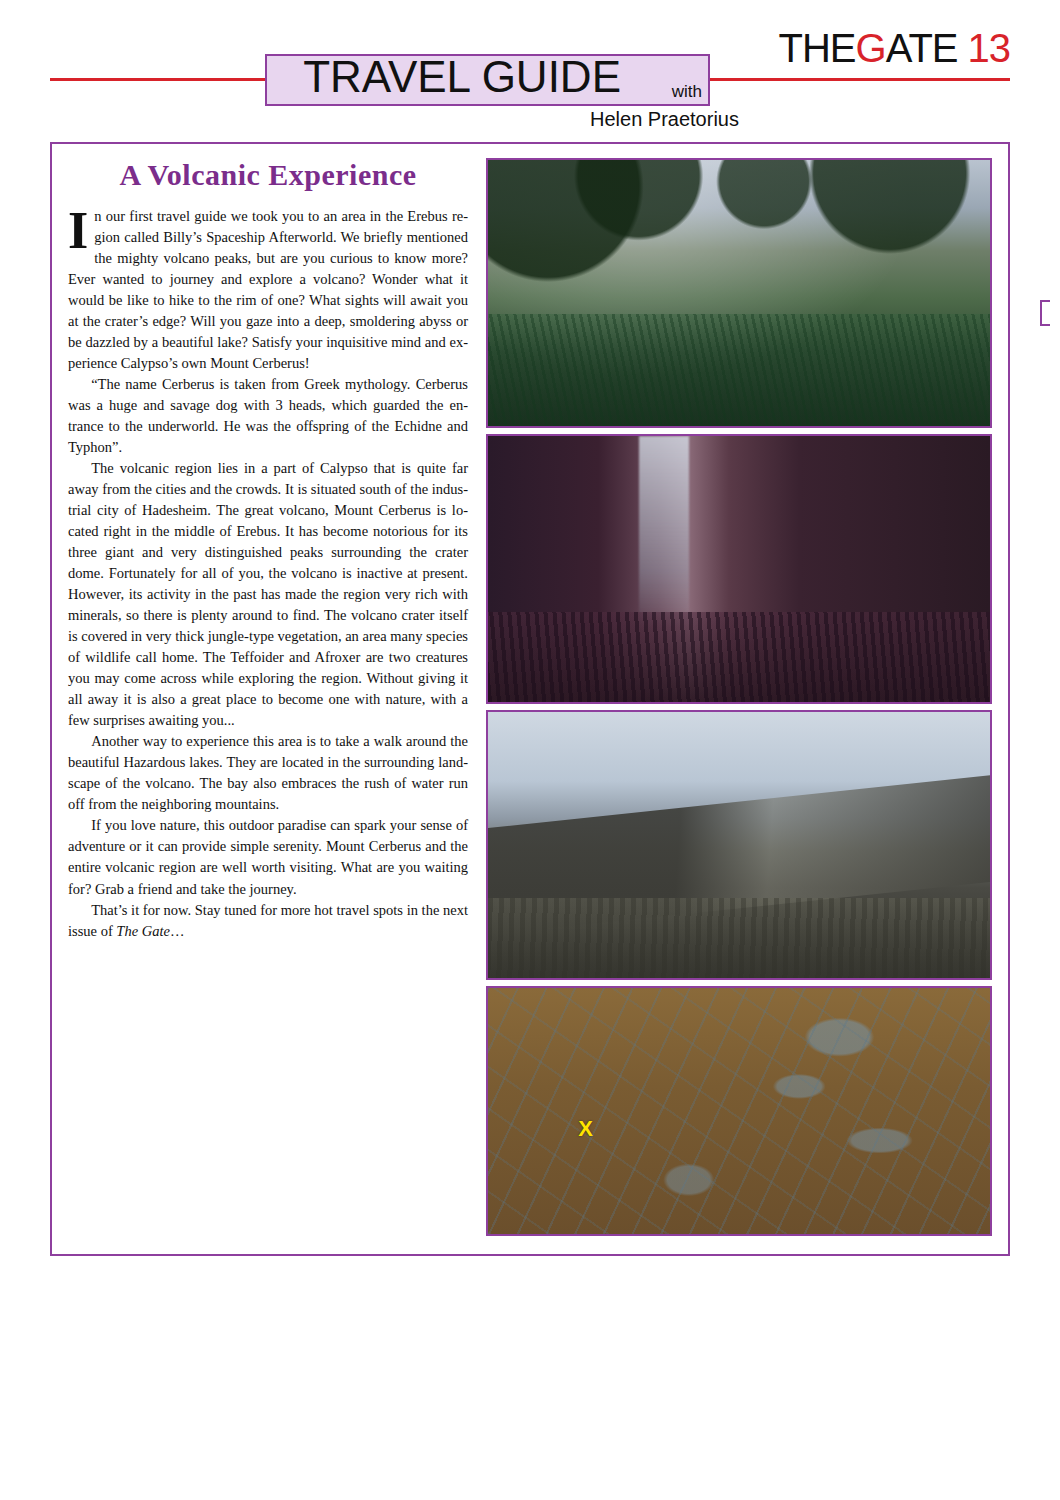TRAVEL GUIDE
with
THE GATE 13
Helen Praetorius
A Volcanic Experience
In our first travel guide we took you to an area in the Erebus region called Billy’s Spaceship Afterworld. We briefly mentioned the mighty volcano peaks, but are you curious to know more? Ever wanted to journey and explore a volcano? Wonder what it would be like to hike to the rim of one? What sights will await you at the crater’s edge? Will you gaze into a deep, smoldering abyss or be dazzled by a beautiful lake? Satisfy your inquisitive mind and experience Calypso’s own Mount Cerberus!
“The name Cerberus is taken from Greek mythology. Cerberus was a huge and savage dog with 3 heads, which guarded the entrance to the underworld. He was the offspring of the Echidne and Typhon”.
The volcanic region lies in a part of Calypso that is quite far away from the cities and the crowds. It is situated south of the industrial city of Hadesheim. The great volcano, Mount Cerberus is located right in the middle of Erebus. It has become notorious for its three giant and very distinguished peaks surrounding the crater dome. Fortunately for all of you, the volcano is inactive at present. However, its activity in the past has made the region very rich with minerals, so there is plenty around to find. The volcano crater itself is covered in very thick jungle-type vegetation, an area many species of wildlife call home. The Teffoider and Afroxer are two creatures you may come across while exploring the region. Without giving it all away it is also a great place to become one with nature, with a few surprises awaiting you...
Another way to experience this area is to take a walk around the beautiful Hazardous lakes. They are located in the surrounding landscape of the volcano. The bay also embraces the rush of water run off from the neighboring mountains.
If you love nature, this outdoor paradise can spark your sense of adventure or it can provide simple serenity. Mount Cerberus and the entire volcanic region are well worth visiting. What are you waiting for? Grab a friend and take the journey.
That’s it for now. Stay tuned for more hot travel spots in the next issue of The Gate…
X